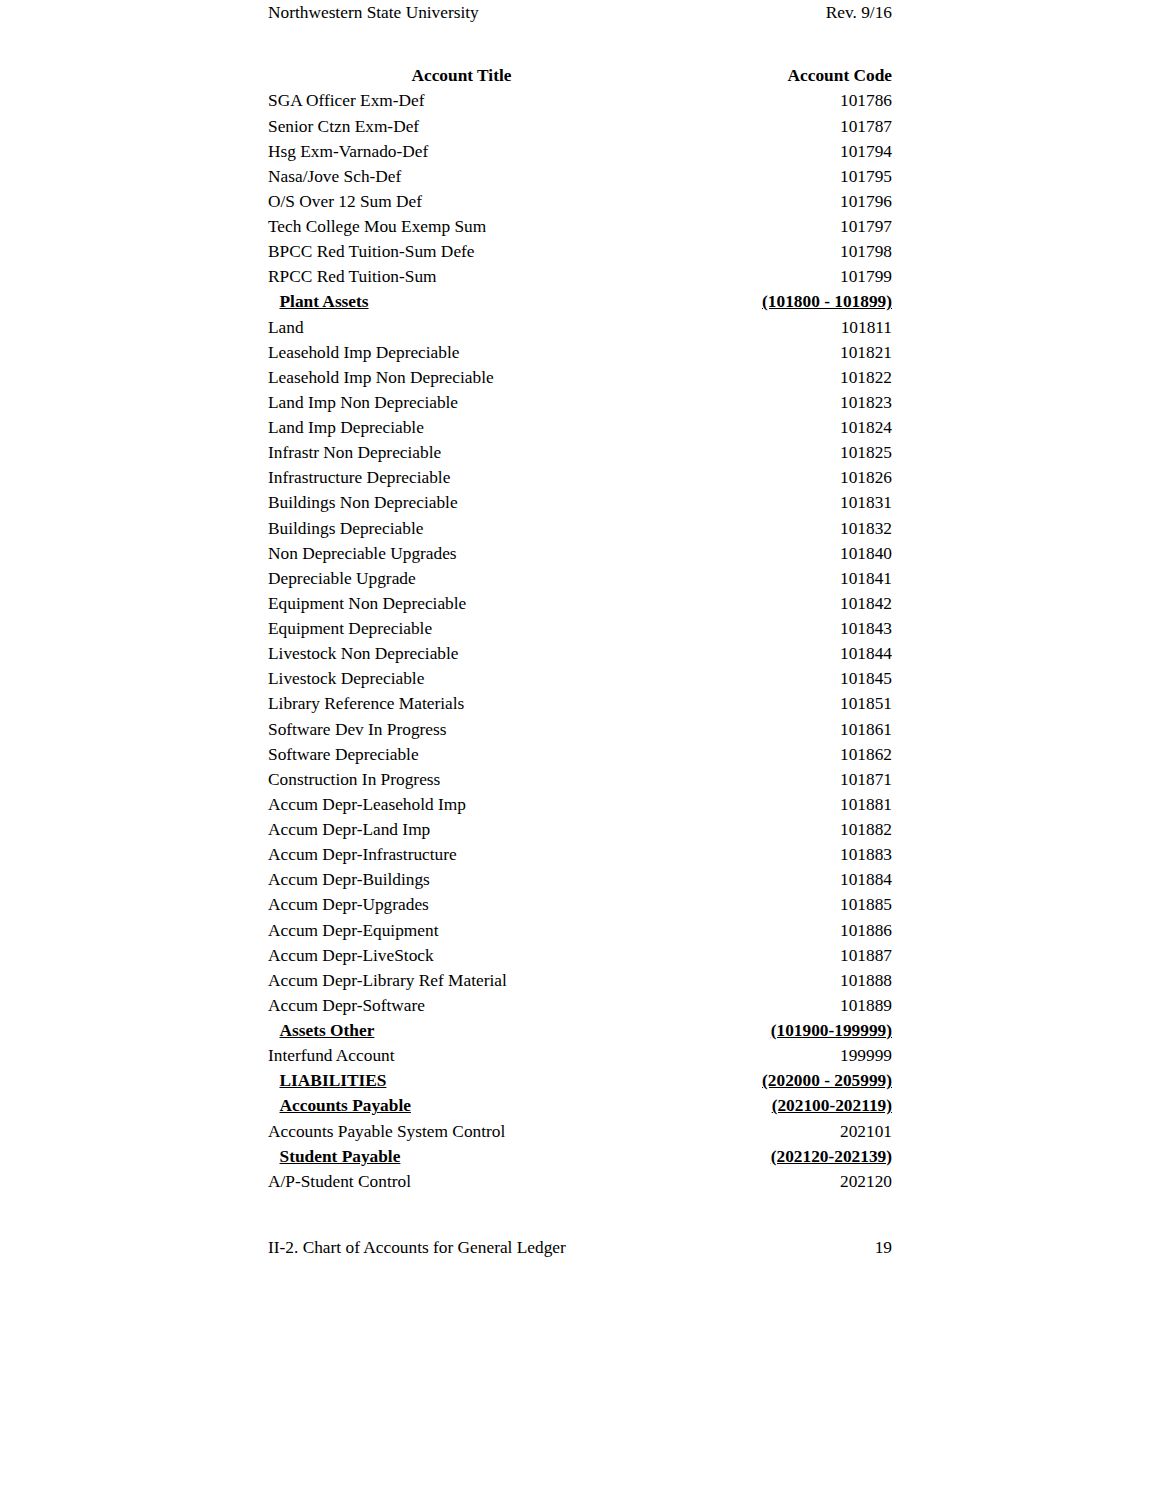Northwestern State University Rev. 9/16
| Account Title | Account Code |
| --- | --- |
| SGA Officer Exm-Def | 101786 |
| Senior Ctzn Exm-Def | 101787 |
| Hsg Exm-Varnado-Def | 101794 |
| Nasa/Jove Sch-Def | 101795 |
| O/S Over 12 Sum Def | 101796 |
| Tech College Mou Exemp Sum | 101797 |
| BPCC Red Tuition-Sum Defe | 101798 |
| RPCC Red Tuition-Sum | 101799 |
| Plant Assets | (101800 - 101899) |
| Land | 101811 |
| Leasehold Imp Depreciable | 101821 |
| Leasehold Imp Non Depreciable | 101822 |
| Land Imp Non Depreciable | 101823 |
| Land Imp Depreciable | 101824 |
| Infrastr Non Depreciable | 101825 |
| Infrastructure Depreciable | 101826 |
| Buildings Non Depreciable | 101831 |
| Buildings Depreciable | 101832 |
| Non Depreciable Upgrades | 101840 |
| Depreciable Upgrade | 101841 |
| Equipment Non Depreciable | 101842 |
| Equipment Depreciable | 101843 |
| Livestock Non Depreciable | 101844 |
| Livestock Depreciable | 101845 |
| Library Reference Materials | 101851 |
| Software Dev In Progress | 101861 |
| Software Depreciable | 101862 |
| Construction In Progress | 101871 |
| Accum Depr-Leasehold Imp | 101881 |
| Accum Depr-Land Imp | 101882 |
| Accum Depr-Infrastructure | 101883 |
| Accum Depr-Buildings | 101884 |
| Accum Depr-Upgrades | 101885 |
| Accum Depr-Equipment | 101886 |
| Accum Depr-LiveStock | 101887 |
| Accum Depr-Library Ref Material | 101888 |
| Accum Depr-Software | 101889 |
| Assets Other | (101900-199999) |
| Interfund Account | 199999 |
| LIABILITIES | (202000 - 205999) |
| Accounts Payable | (202100-202119) |
| Accounts Payable System Control | 202101 |
| Student Payable | (202120-202139) |
| A/P-Student Control | 202120 |
II-2. Chart of Accounts for General Ledger 19